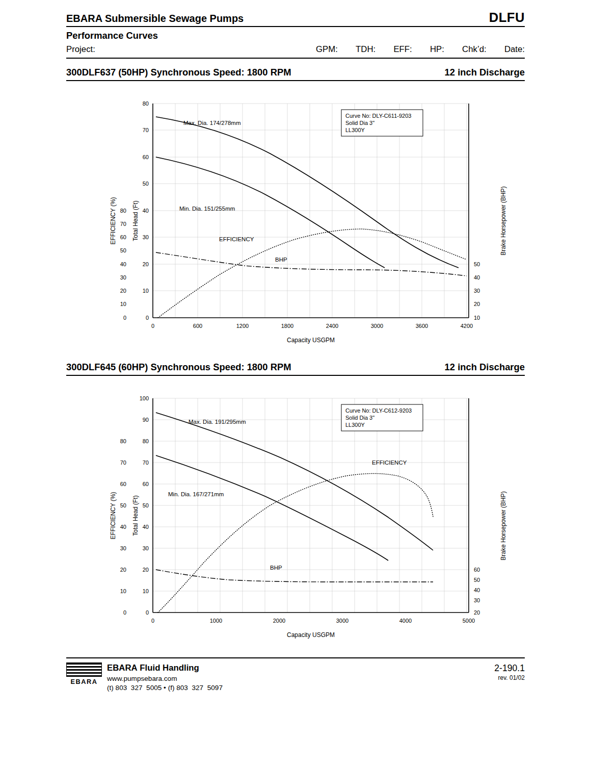EBARA Submersible Sewage Pumps
DLFU
Performance Curves
Project: GPM: TDH: EFF: HP: Chk’d: Date:
300DLF637 (50HP) Synchronous Speed: 1800 RPM 12 inch Discharge
300DLF637 (50HP) performance curve 80 70 60 50 40 30 20 10 0 80 70 60 50 40 30 20 10 0 EFFICIENCY (%) Total Head (Ft) Brake Horsepower (BHP) 50 40 30 20 10 0 600 1200 1800 2400 3000 3600 4200 Capacity USGPM Max. Dia. 174/278mm Min. Dia. 151/255mm EFFICIENCY BHP Curve No: DLY-C611-9203 Solid Dia 3" LL300Y
300DLF645 (60HP) Synchronous Speed: 1800 RPM 12 inch Discharge
300DLF645 (60HP) performance curve 100 90 80 70 60 50 40 30 20 10 0 80 70 60 50 40 30 20 10 0 EFFICIENCY (%) Total Head (Ft) Brake Horsepower (BHP) 60 50 40 30 20 0 1000 2000 3000 4000 5000 Capacity USGPM Max. Dia. 191/295mm Min. Dia. 167/271mm EFFICIENCY BHP Curve No: DLY-C612-9203 Solid Dia 3" LL300Y
EBARA
EBARA Fluid Handling
www.pumpsebara.com
(t) 803 327 5005 • (f) 803 327 5097
2-190.1
rev. 01/02